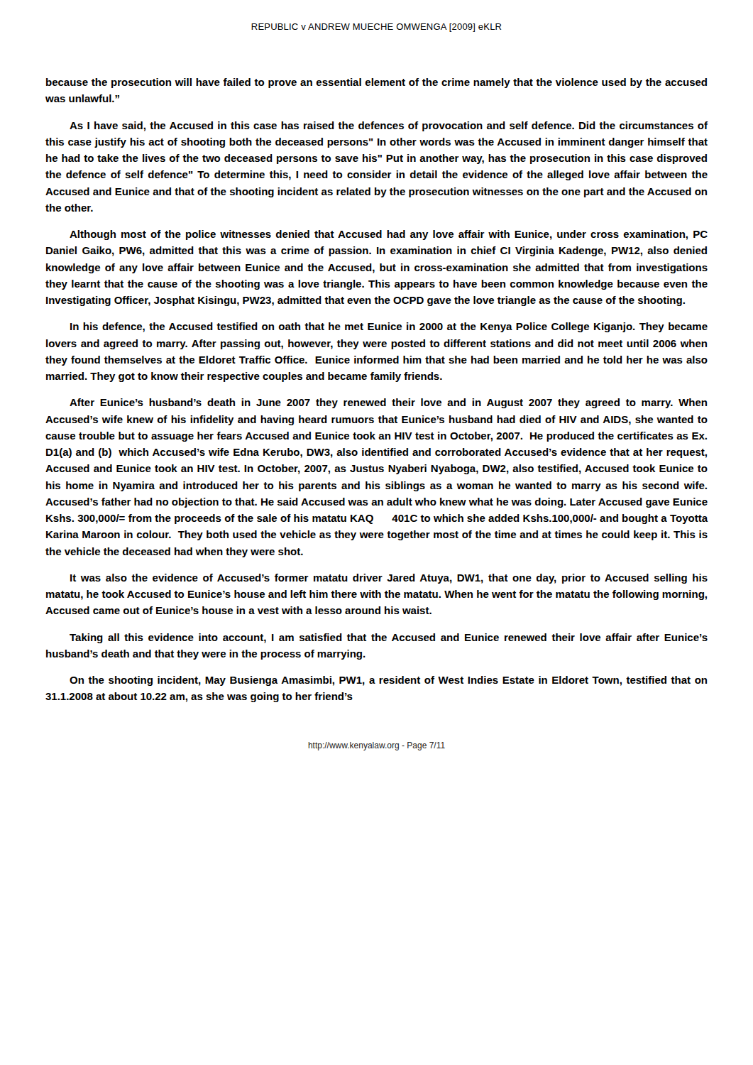REPUBLIC v ANDREW MUECHE OMWENGA [2009] eKLR
because the prosecution will have failed to prove an essential element of the crime namely that the violence used by the accused was unlawful.”
As I have said, the Accused in this case has raised the defences of provocation and self defence. Did the circumstances of this case justify his act of shooting both the deceased persons" In other words was the Accused in imminent danger himself that he had to take the lives of the two deceased persons to save his" Put in another way, has the prosecution in this case disproved the defence of self defence" To determine this, I need to consider in detail the evidence of the alleged love affair between the Accused and Eunice and that of the shooting incident as related by the prosecution witnesses on the one part and the Accused on the other.
Although most of the police witnesses denied that Accused had any love affair with Eunice, under cross examination, PC Daniel Gaiko, PW6, admitted that this was a crime of passion. In examination in chief CI Virginia Kadenge, PW12, also denied knowledge of any love affair between Eunice and the Accused, but in cross-examination she admitted that from investigations they learnt that the cause of the shooting was a love triangle. This appears to have been common knowledge because even the Investigating Officer, Josphat Kisingu, PW23, admitted that even the OCPD gave the love triangle as the cause of the shooting.
In his defence, the Accused testified on oath that he met Eunice in 2000 at the Kenya Police College Kiganjo. They became lovers and agreed to marry. After passing out, however, they were posted to different stations and did not meet until 2006 when they found themselves at the Eldoret Traffic Office. Eunice informed him that she had been married and he told her he was also married. They got to know their respective couples and became family friends.
After Eunice’s husband’s death in June 2007 they renewed their love and in August 2007 they agreed to marry. When Accused’s wife knew of his infidelity and having heard rumuors that Eunice’s husband had died of HIV and AIDS, she wanted to cause trouble but to assuage her fears Accused and Eunice took an HIV test in October, 2007. He produced the certificates as Ex. D1(a) and (b) which Accused’s wife Edna Kerubo, DW3, also identified and corroborated Accused’s evidence that at her request, Accused and Eunice took an HIV test. In October, 2007, as Justus Nyaberi Nyaboga, DW2, also testified, Accused took Eunice to his home in Nyamira and introduced her to his parents and his siblings as a woman he wanted to marry as his second wife. Accused’s father had no objection to that. He said Accused was an adult who knew what he was doing. Later Accused gave Eunice Kshs. 300,000/= from the proceeds of the sale of his matatu KAQ 401C to which she added Kshs.100,000/- and bought a Toyotta Karina Maroon in colour. They both used the vehicle as they were together most of the time and at times he could keep it. This is the vehicle the deceased had when they were shot.
It was also the evidence of Accused’s former matatu driver Jared Atuya, DW1, that one day, prior to Accused selling his matatu, he took Accused to Eunice’s house and left him there with the matatu. When he went for the matatu the following morning, Accused came out of Eunice’s house in a vest with a lesso around his waist.
Taking all this evidence into account, I am satisfied that the Accused and Eunice renewed their love affair after Eunice’s husband’s death and that they were in the process of marrying.
On the shooting incident, May Busienga Amasimbi, PW1, a resident of West Indies Estate in Eldoret Town, testified that on 31.1.2008 at about 10.22 am, as she was going to her friend’s
http://www.kenyalaw.org - Page 7/11